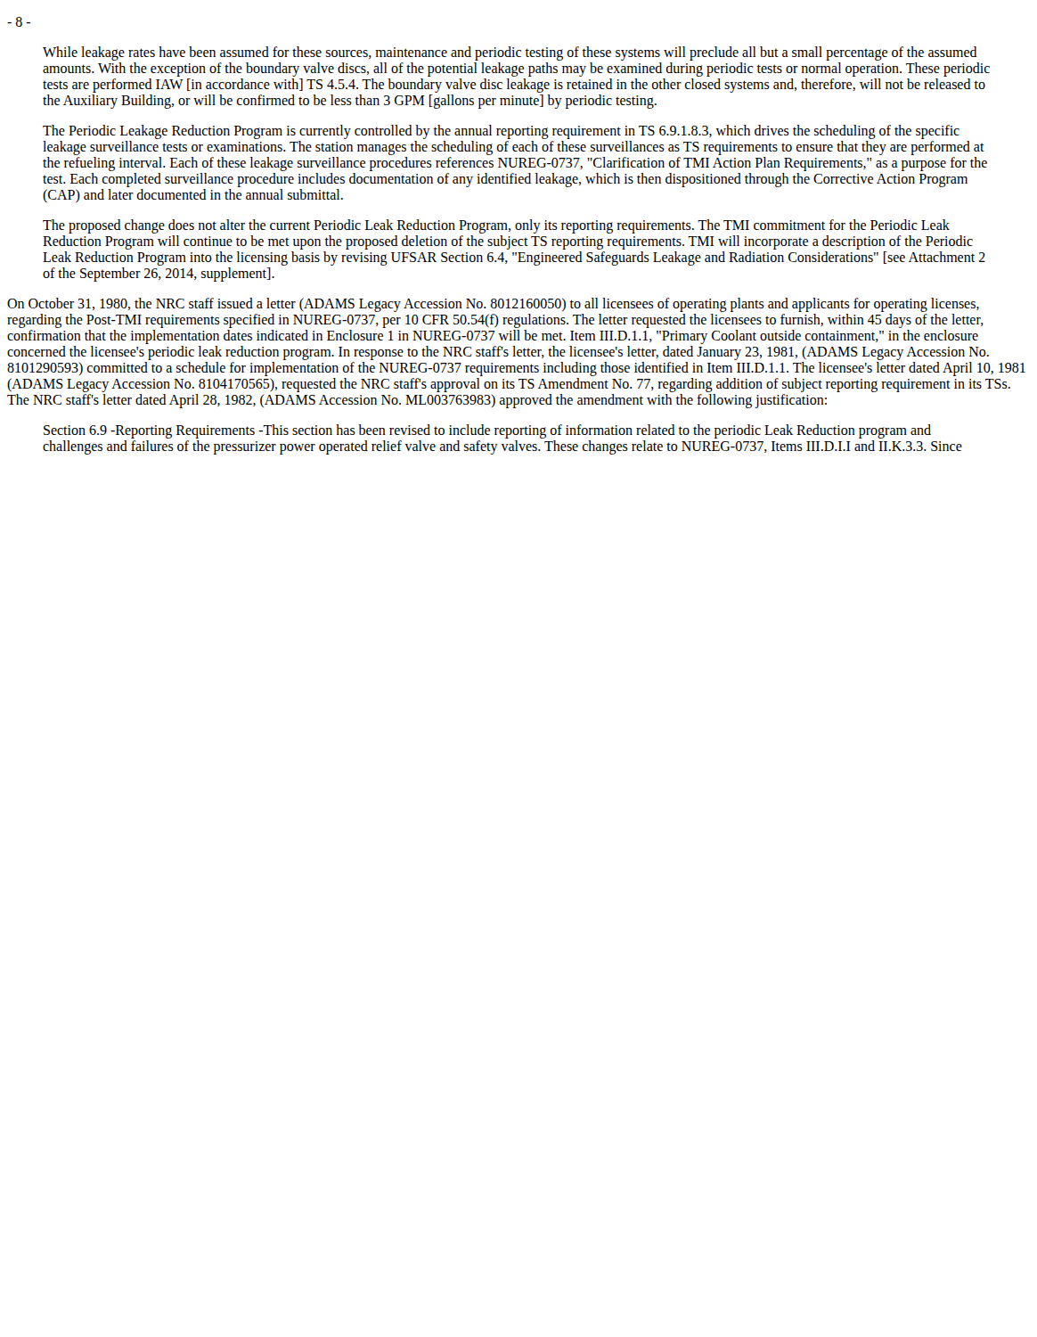- 8 -
While leakage rates have been assumed for these sources, maintenance and periodic testing of these systems will preclude all but a small percentage of the assumed amounts. With the exception of the boundary valve discs, all of the potential leakage paths may be examined during periodic tests or normal operation. These periodic tests are performed IAW [in accordance with] TS 4.5.4. The boundary valve disc leakage is retained in the other closed systems and, therefore, will not be released to the Auxiliary Building, or will be confirmed to be less than 3 GPM [gallons per minute] by periodic testing.
The Periodic Leakage Reduction Program is currently controlled by the annual reporting requirement in TS 6.9.1.8.3, which drives the scheduling of the specific leakage surveillance tests or examinations. The station manages the scheduling of each of these surveillances as TS requirements to ensure that they are performed at the refueling interval. Each of these leakage surveillance procedures references NUREG-0737, "Clarification of TMI Action Plan Requirements," as a purpose for the test. Each completed surveillance procedure includes documentation of any identified leakage, which is then dispositioned through the Corrective Action Program (CAP) and later documented in the annual submittal.
The proposed change does not alter the current Periodic Leak Reduction Program, only its reporting requirements. The TMI commitment for the Periodic Leak Reduction Program will continue to be met upon the proposed deletion of the subject TS reporting requirements. TMI will incorporate a description of the Periodic Leak Reduction Program into the licensing basis by revising UFSAR Section 6.4, "Engineered Safeguards Leakage and Radiation Considerations" [see Attachment 2 of the September 26, 2014, supplement].
On October 31, 1980, the NRC staff issued a letter (ADAMS Legacy Accession No. 8012160050) to all licensees of operating plants and applicants for operating licenses, regarding the Post-TMI requirements specified in NUREG-0737, per 10 CFR 50.54(f) regulations. The letter requested the licensees to furnish, within 45 days of the letter, confirmation that the implementation dates indicated in Enclosure 1 in NUREG-0737 will be met. Item III.D.1.1, "Primary Coolant outside containment," in the enclosure concerned the licensee's periodic leak reduction program. In response to the NRC staff's letter, the licensee's letter, dated January 23, 1981, (ADAMS Legacy Accession No. 8101290593) committed to a schedule for implementation of the NUREG-0737 requirements including those identified in Item III.D.1.1. The licensee's letter dated April 10, 1981 (ADAMS Legacy Accession No. 8104170565), requested the NRC staff's approval on its TS Amendment No. 77, regarding addition of subject reporting requirement in its TSs. The NRC staff's letter dated April 28, 1982, (ADAMS Accession No. ML003763983) approved the amendment with the following justification:
Section 6.9 -Reporting Requirements -This section has been revised to include reporting of information related to the periodic Leak Reduction program and challenges and failures of the pressurizer power operated relief valve and safety valves. These changes relate to NUREG-0737, Items III.D.I.I and II.K.3.3. Since